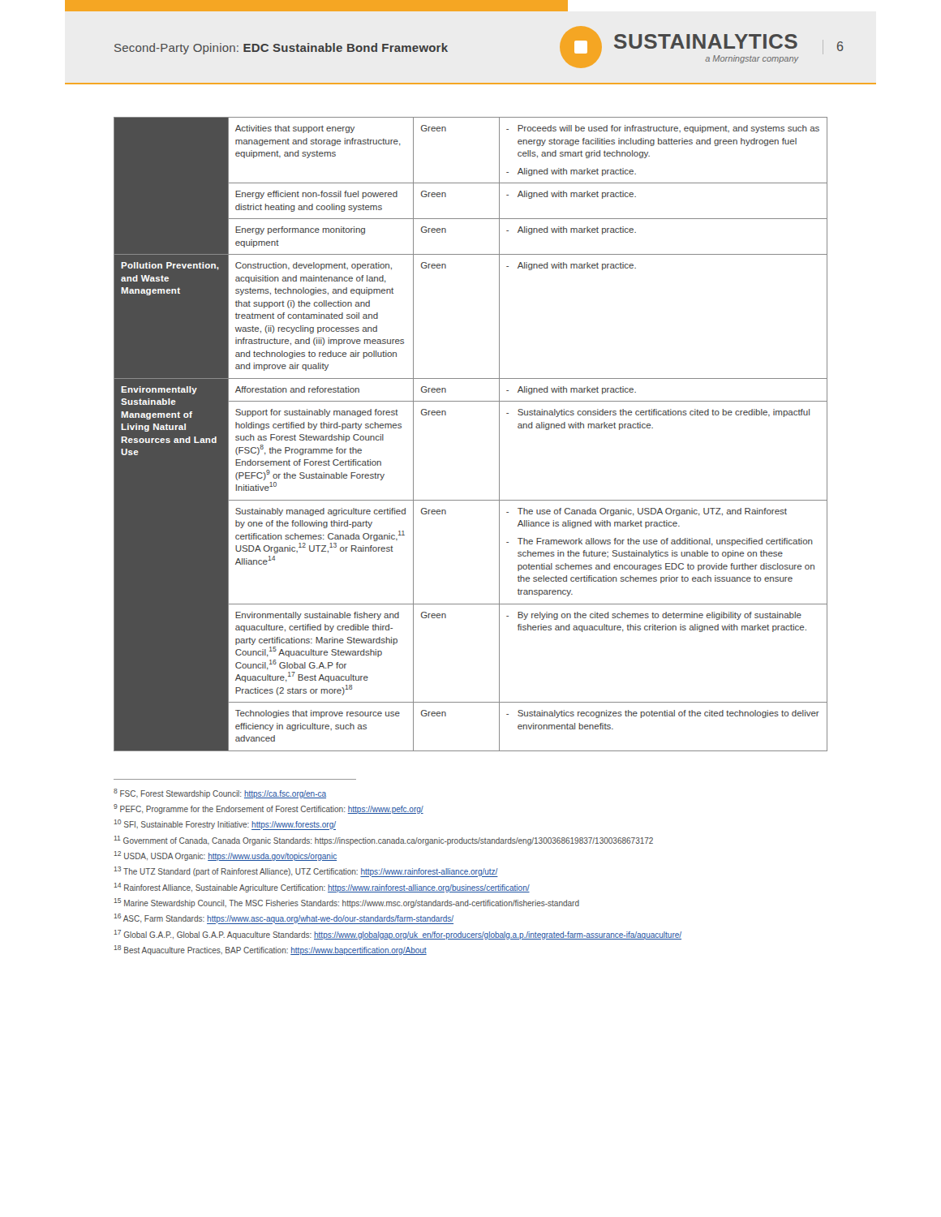Second-Party Opinion: EDC Sustainable Bond Framework
SUSTAINALYTICS
a Morningstar company
6
| | Activities that support energy management and storage infrastructure, equipment, and systems | Green | Proceeds will be used for infrastructure, equipment, and systems such as energy storage facilities including batteries and green hydrogen fuel cells, and smart grid technology. Aligned with market practice. |
| Energy efficient non-fossil fuel powered district heating and cooling systems | Green | Aligned with market practice. |
| Energy performance monitoring equipment | Green | Aligned with market practice. |
| Pollution Prevention, and Waste Management | Construction, development, operation, acquisition and maintenance of land, systems, technologies, and equipment that support (i) the collection and treatment of contaminated soil and waste, (ii) recycling processes and infrastructure, and (iii) improve measures and technologies to reduce air pollution and improve air quality | Green | Aligned with market practice. |
| Environmentally Sustainable Management of Living Natural Resources and Land Use | Afforestation and reforestation | Green | Aligned with market practice. |
| Support for sustainably managed forest holdings certified by third-party schemes such as Forest Stewardship Council (FSC) 8 , the Programme for the Endorsement of Forest Certification (PEFC) 9 or the Sustainable Forestry Initiative 10 | Green | Sustainalytics considers the certifications cited to be credible, impactful and aligned with market practice. |
| Sustainably managed agriculture certified by one of the following third-party certification schemes: Canada Organic, 11 USDA Organic, 12 UTZ, 13 or Rainforest Alliance 14 | Green | The use of Canada Organic, USDA Organic, UTZ, and Rainforest Alliance is aligned with market practice. The Framework allows for the use of additional, unspecified certification schemes in the future; Sustainalytics is unable to opine on these potential schemes and encourages EDC to provide further disclosure on the selected certification schemes prior to each issuance to ensure transparency. |
| Environmentally sustainable fishery and aquaculture, certified by credible third-party certifications: Marine Stewardship Council, 15 Aquaculture Stewardship Council, 16 Global G.A.P for Aquaculture, 17 Best Aquaculture Practices (2 stars or more) 18 | Green | By relying on the cited schemes to determine eligibility of sustainable fisheries and aquaculture, this criterion is aligned with market practice. |
| Technologies that improve resource use efficiency in agriculture, such as advanced | Green | Sustainalytics recognizes the potential of the cited technologies to deliver environmental benefits. |
8 FSC, Forest Stewardship Council: https://ca.fsc.org/en-ca
9 PEFC, Programme for the Endorsement of Forest Certification: https://www.pefc.org/
10 SFI, Sustainable Forestry Initiative: https://www.forests.org/
11 Government of Canada, Canada Organic Standards: https://inspection.canada.ca/organic-products/standards/eng/1300368619837/1300368673172
12 USDA, USDA Organic: https://www.usda.gov/topics/organic
13 The UTZ Standard (part of Rainforest Alliance), UTZ Certification: https://www.rainforest-alliance.org/utz/
14 Rainforest Alliance, Sustainable Agriculture Certification: https://www.rainforest-alliance.org/business/certification/
15 Marine Stewardship Council, The MSC Fisheries Standards: https://www.msc.org/standards-and-certification/fisheries-standard
16 ASC, Farm Standards: https://www.asc-aqua.org/what-we-do/our-standards/farm-standards/
17 Global G.A.P., Global G.A.P. Aquaculture Standards: https://www.globalgap.org/uk_en/for-producers/globalg.a.p./integrated-farm-assurance-ifa/aquaculture/
18 Best Aquaculture Practices, BAP Certification: https://www.bapcertification.org/About